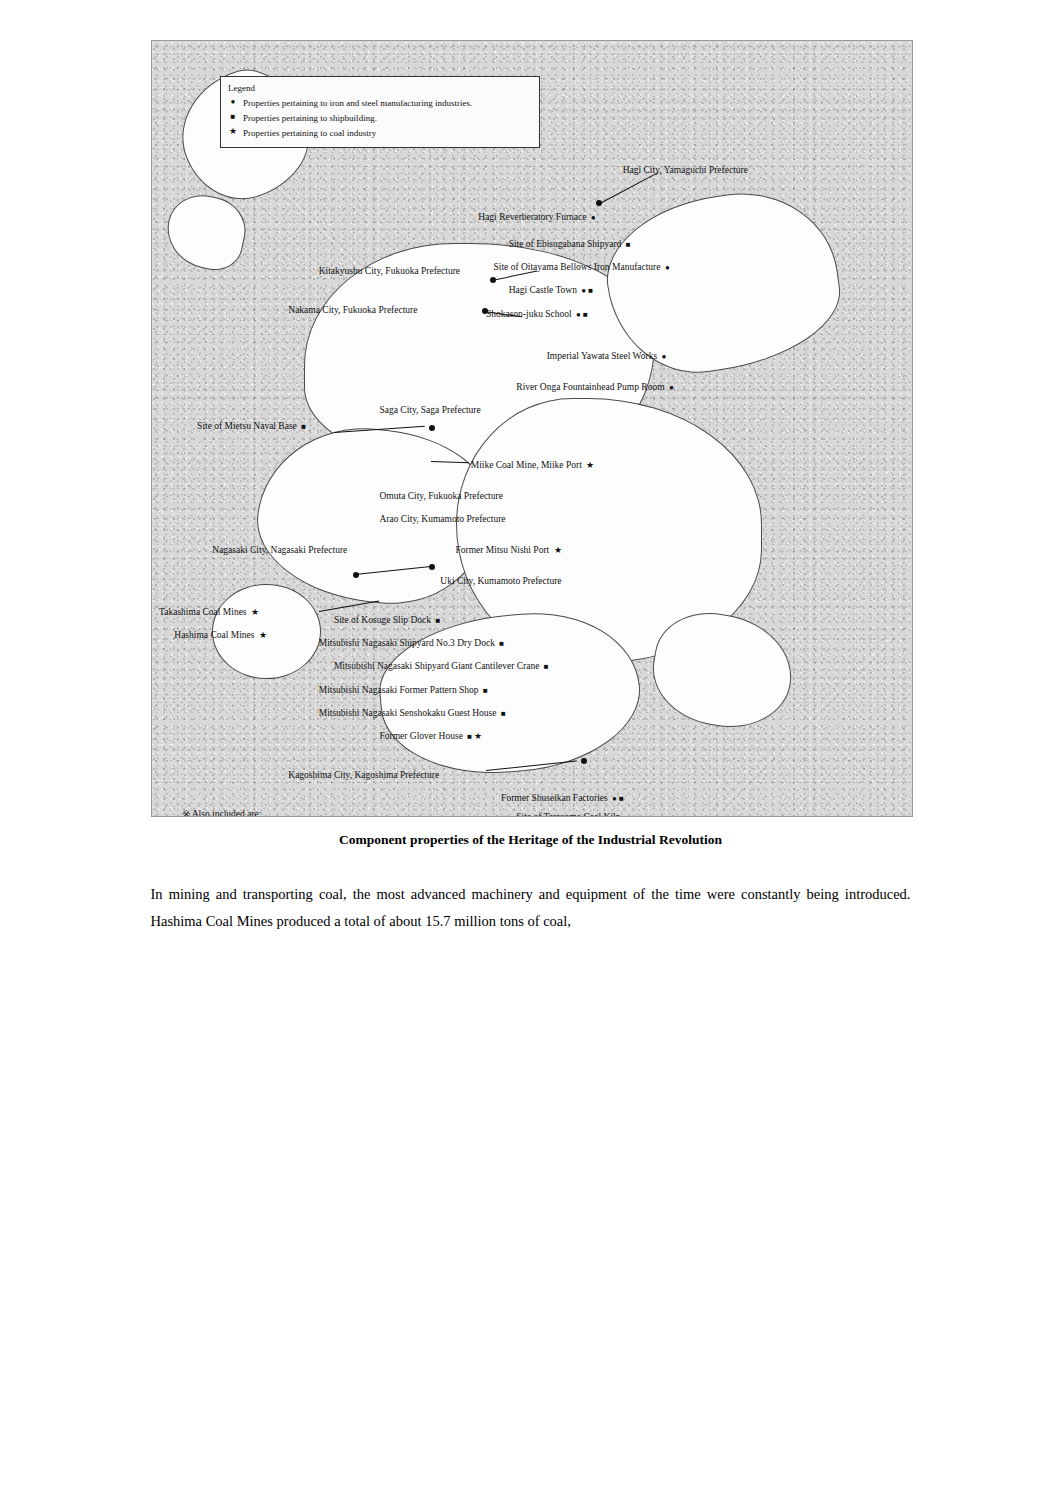Legend
Properties pertaining to iron and steel manufacturing industries.
Properties pertaining to shipbuilding.
Properties pertaining to coal industry
Hagi City, Yamaguchi Prefecture
Hagi Reverberatory Furnace
Site of Ebisugabana Shipyard
Site of Oitayama Bellows Iron Manufacture
Hagi Castle Town
Shokason-juku School
Kitakyushu City, Fukuoka Prefecture
Nakama City, Fukuoka Prefecture
Imperial Yawata Steel Works
River Onga Fountainhead Pump Room
Saga City, Saga Prefecture
Site of Mietsu Naval Base
Miike Coal Mine, Miike Port
Omuta City, Fukuoka Prefecture
Arao City, Kumamoto Prefecture
Former Mitsu Nishi Port
Nagasaki City, Nagasaki Prefecture
Uki City, Kumamoto Prefecture
Takashima Coal Mines
Hashima Coal Mines
Site of Kosuge Slip Dock
Mitsubishi Nagasaki Shipyard No.3 Dry Dock
Mitsubishi Nagasaki Shipyard Giant Cantilever Crane
Mitsubishi Nagasaki Former Pattern Shop
Mitsubishi Nagasaki Senshokaku Guest House
Former Glover House
Kagoshima City, Kagoshima Prefecture
Former Shuseikan Factories
Site of Terayama Coal Kiln
Sakiyoshi Sluice Gate of Yoshino Leat
※ Also included are:
Hashino Iron Mine, Blast Furnace
Kamaishi City, Iwate Prefecture
Nirayama Reverberatory Furnaces
Izunokuni City, Shizuoka Prefecture
Component properties of the Heritage of the Industrial Revolution
In mining and transporting coal, the most advanced machinery and equipment of the time were constantly being introduced. Hashima Coal Mines produced a total of about 15.7 million tons of coal,